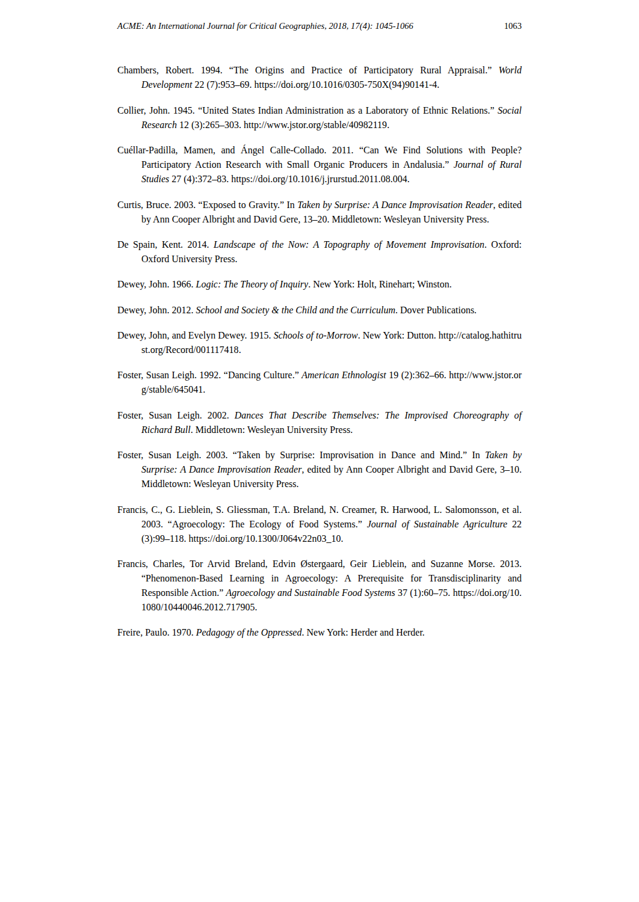ACME: An International Journal for Critical Geographies, 2018, 17(4): 1045-1066 1063
Chambers, Robert. 1994. “The Origins and Practice of Participatory Rural Appraisal.” World Development 22 (7):953–69. https://doi.org/10.1016/0305-750X(94)90141-4.
Collier, John. 1945. “United States Indian Administration as a Laboratory of Ethnic Relations.” Social Research 12 (3):265–303. http://www.jstor.org/stable/40982119.
Cuéllar-Padilla, Mamen, and Ángel Calle-Collado. 2011. “Can We Find Solutions with People? Participatory Action Research with Small Organic Producers in Andalusia.” Journal of Rural Studies 27 (4):372–83. https://doi.org/10.1016/j.jrurstud.2011.08.004.
Curtis, Bruce. 2003. “Exposed to Gravity.” In Taken by Surprise: A Dance Improvisation Reader, edited by Ann Cooper Albright and David Gere, 13–20. Middletown: Wesleyan University Press.
De Spain, Kent. 2014. Landscape of the Now: A Topography of Movement Improvisation. Oxford: Oxford University Press.
Dewey, John. 1966. Logic: The Theory of Inquiry. New York: Holt, Rinehart; Winston.
Dewey, John. 2012. School and Society & the Child and the Curriculum. Dover Publications.
Dewey, John, and Evelyn Dewey. 1915. Schools of to-Morrow. New York: Dutton. http://catalog.hathitrust.org/Record/001117418.
Foster, Susan Leigh. 1992. “Dancing Culture.” American Ethnologist 19 (2):362–66. http://www.jstor.org/stable/645041.
Foster, Susan Leigh. 2002. Dances That Describe Themselves: The Improvised Choreography of Richard Bull. Middletown: Wesleyan University Press.
Foster, Susan Leigh. 2003. “Taken by Surprise: Improvisation in Dance and Mind.” In Taken by Surprise: A Dance Improvisation Reader, edited by Ann Cooper Albright and David Gere, 3–10. Middletown: Wesleyan University Press.
Francis, C., G. Lieblein, S. Gliessman, T.A. Breland, N. Creamer, R. Harwood, L. Salomonsson, et al. 2003. “Agroecology: The Ecology of Food Systems.” Journal of Sustainable Agriculture 22 (3):99–118. https://doi.org/10.1300/J064v22n03_10.
Francis, Charles, Tor Arvid Breland, Edvin Østergaard, Geir Lieblein, and Suzanne Morse. 2013. “Phenomenon-Based Learning in Agroecology: A Prerequisite for Transdisciplinarity and Responsible Action.” Agroecology and Sustainable Food Systems 37 (1):60–75. https://doi.org/10.1080/10440046.2012.717905.
Freire, Paulo. 1970. Pedagogy of the Oppressed. New York: Herder and Herder.